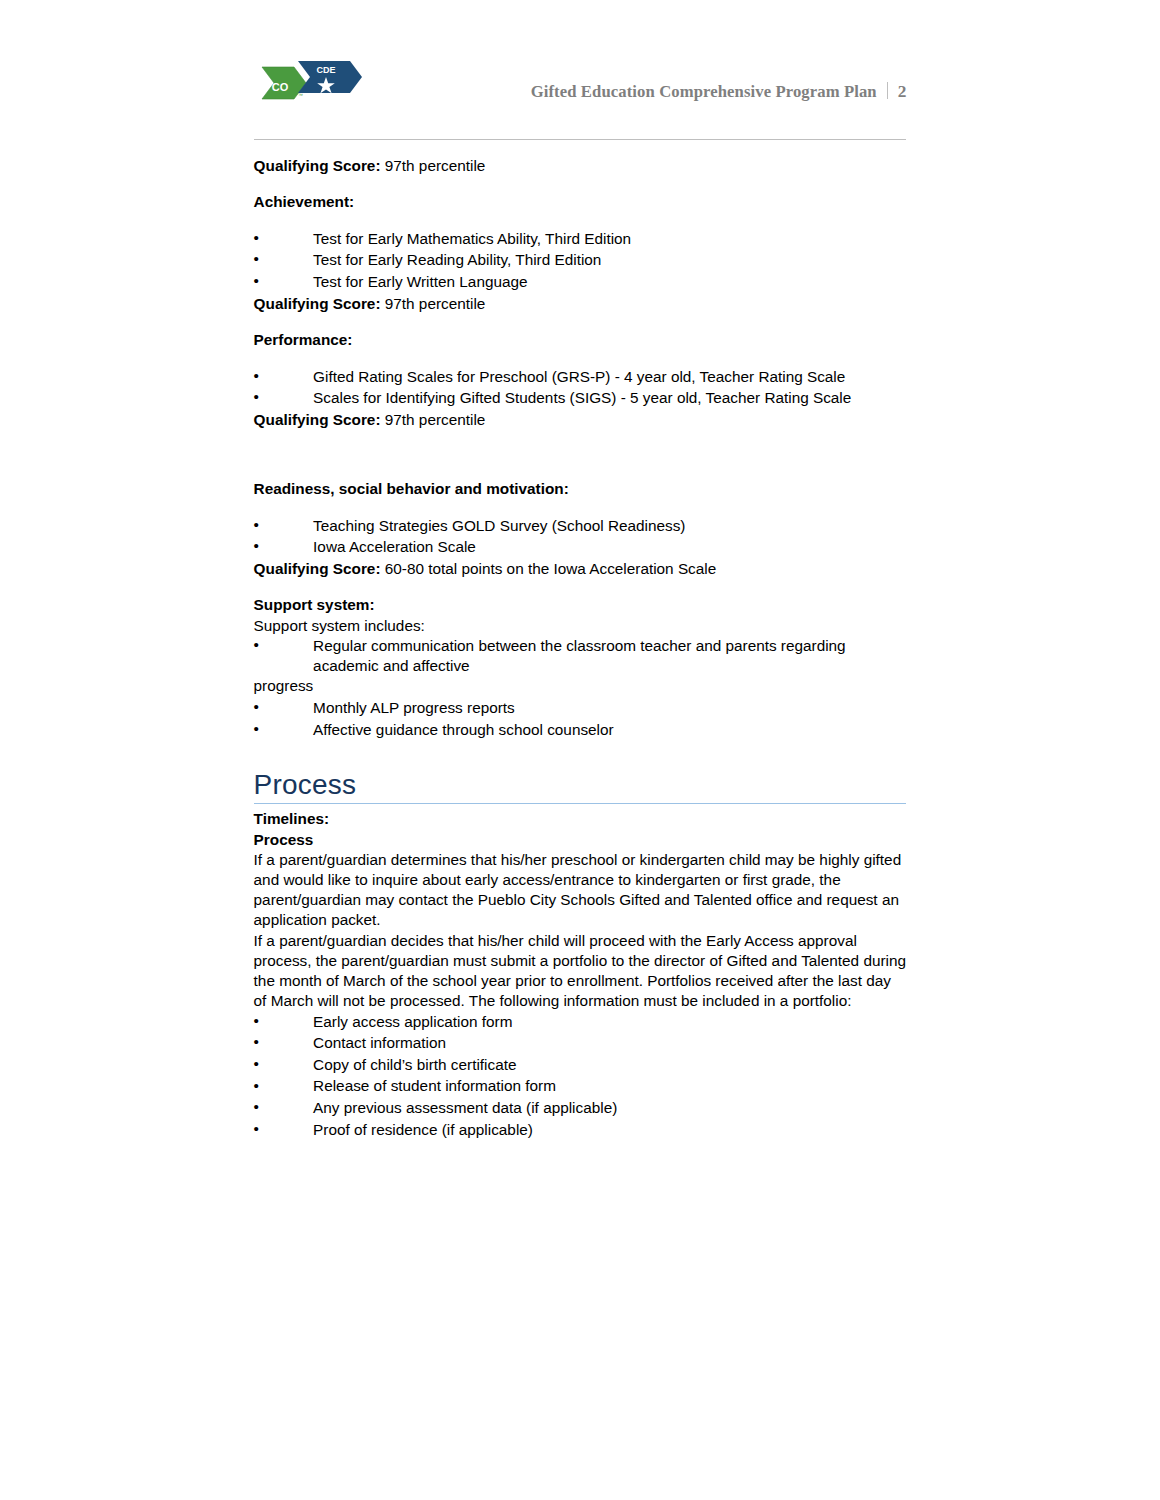CDE CO ™
Gifted Education Comprehensive Program Plan 2
Qualifying Score: 97th percentile
Achievement:
Test for Early Mathematics Ability, Third Edition
Test for Early Reading Ability, Third Edition
Test for Early Written Language
Qualifying Score: 97th percentile
Performance:
Gifted Rating Scales for Preschool (GRS-P) - 4 year old, Teacher Rating Scale
Scales for Identifying Gifted Students (SIGS) - 5 year old, Teacher Rating Scale
Qualifying Score: 97th percentile
Readiness, social behavior and motivation:
Teaching Strategies GOLD Survey (School Readiness)
Iowa Acceleration Scale
Qualifying Score: 60-80 total points on the Iowa Acceleration Scale
Support system:
Support system includes:
Regular communication between the classroom teacher and parents regarding academic and affectiveprogress
Monthly ALP progress reports
Affective guidance through school counselor
Process
Timelines:
Process
If a parent/guardian determines that his/her preschool or kindergarten child may be highly gifted and would like to inquire about early access/entrance to kindergarten or first grade, the parent/guardian may contact the Pueblo City Schools Gifted and Talented office and request an application packet.
If a parent/guardian decides that his/her child will proceed with the Early Access approval process, the parent/guardian must submit a portfolio to the director of Gifted and Talented during the month of March of the school year prior to enrollment. Portfolios received after the last day of March will not be processed. The following information must be included in a portfolio:
Early access application form
Contact information
Copy of child’s birth certificate
Release of student information form
Any previous assessment data (if applicable)
Proof of residence (if applicable)